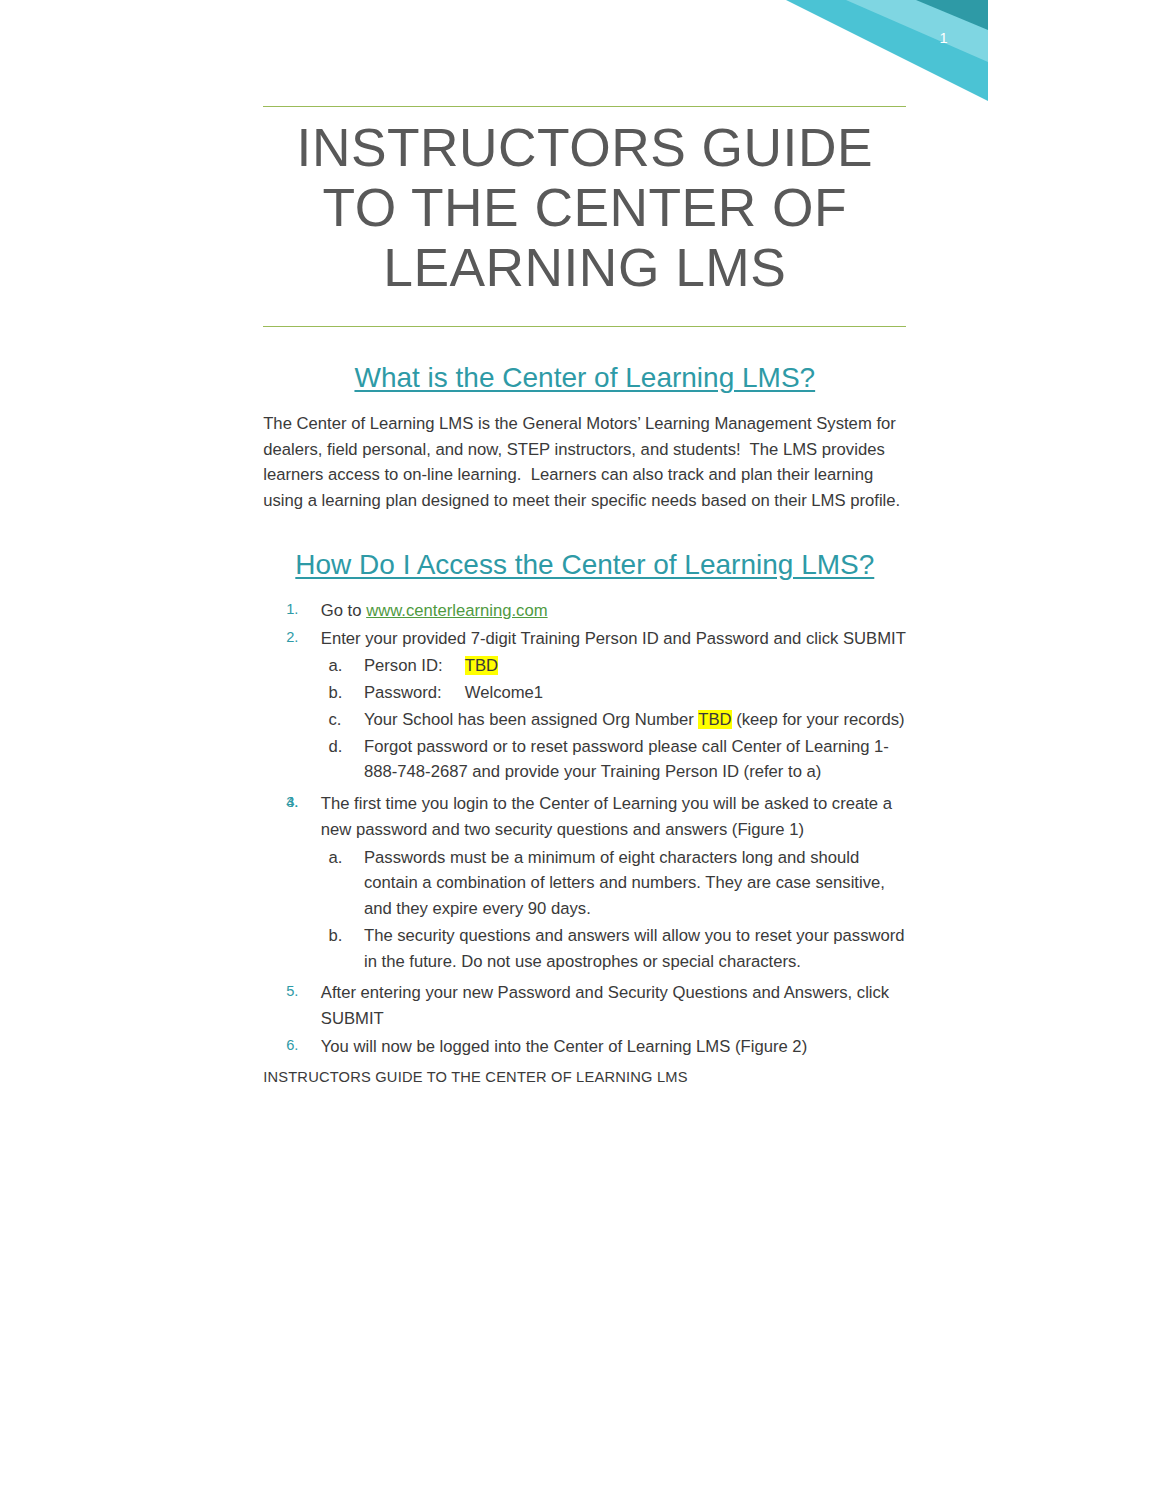1
Instructors Guide to the Center of Learning LMS
What is the Center of Learning LMS?
The Center of Learning LMS is the General Motors’ Learning Management System for dealers, field personal, and now, STEP instructors, and students! The LMS provides learners access to on-line learning. Learners can also track and plan their learning using a learning plan designed to meet their specific needs based on their LMS profile.
How Do I Access the Center of Learning LMS?
Go to www.centerlearning.com
Enter your provided 7-digit Training Person ID and Password and click SUBMIT
Person ID: TBD
Password: Welcome1
Your School has been assigned Org Number TBD (keep for your records)
Forgot password or to reset password please call Center of Learning 1-888-748-2687 and provide your Training Person ID (refer to a)
The first time you login to the Center of Learning you will be asked to create a new password and two security questions and answers (Figure 1)
Passwords must be a minimum of eight characters long and should contain a combination of letters and numbers. They are case sensitive, and they expire every 90 days.
The security questions and answers will allow you to reset your password in the future. Do not use apostrophes or special characters.
After entering your new Password and Security Questions and Answers, click SUBMIT
You will now be logged into the Center of Learning LMS (Figure 2)
Instructors Guide to the Center of Learning LMS